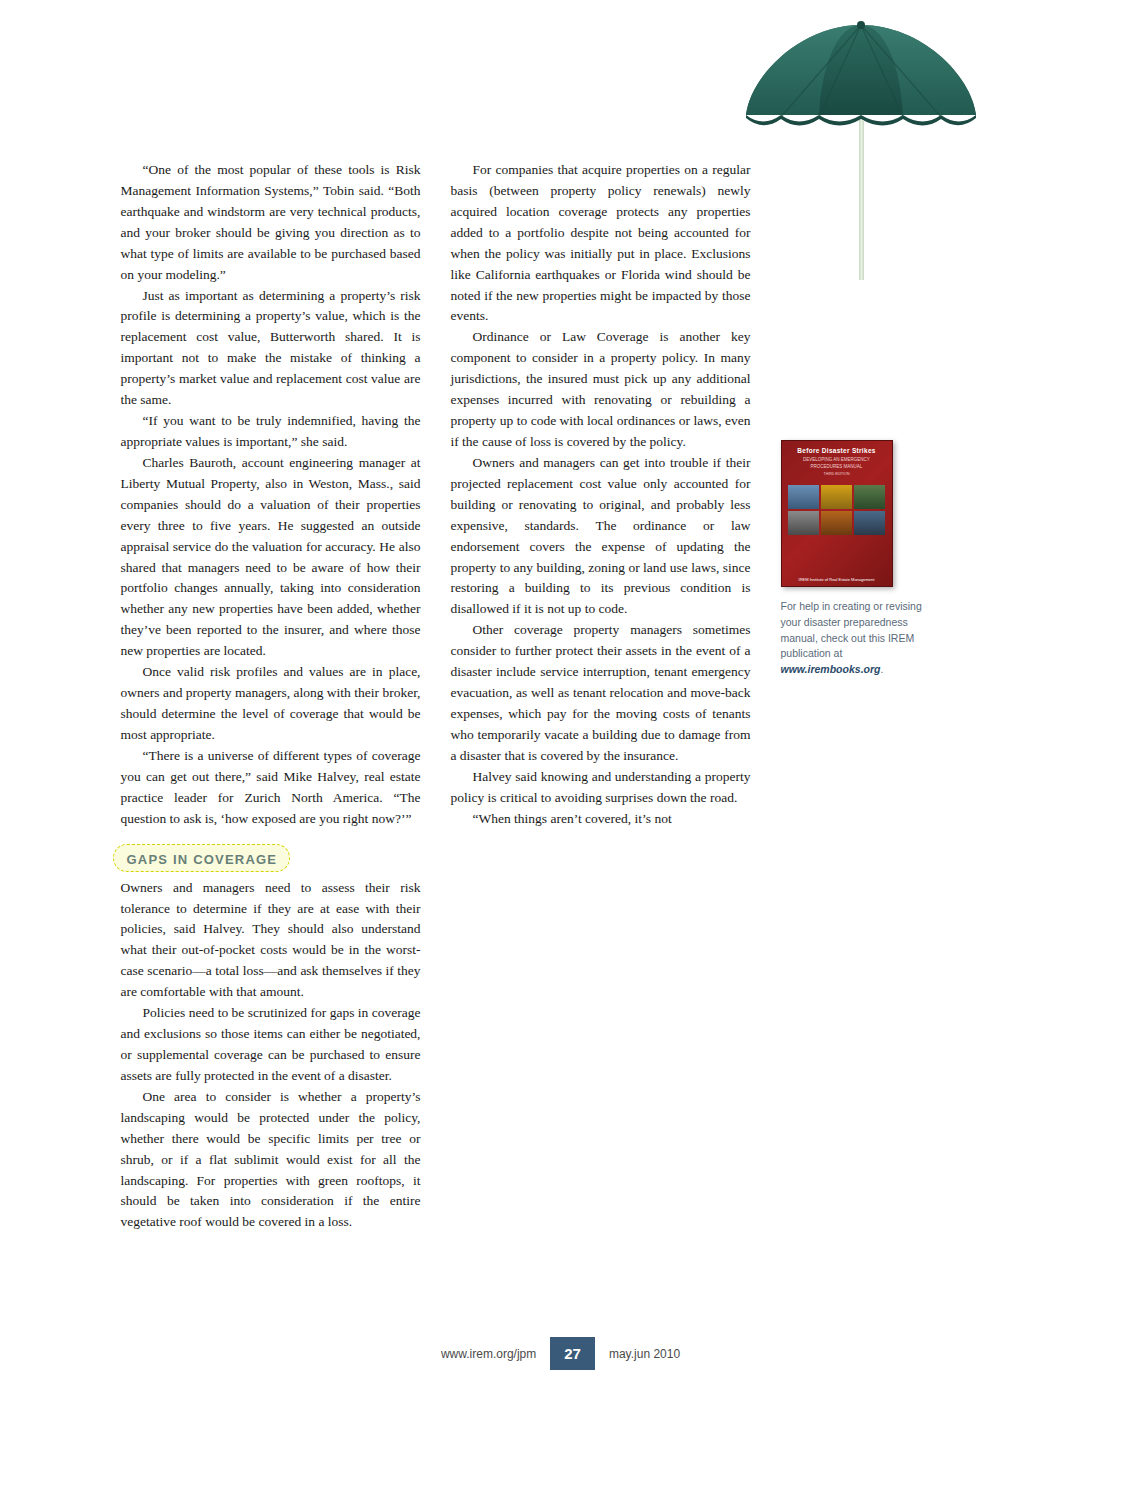“One of the most popular of these tools is Risk Management Information Systems,” Tobin said. “Both earthquake and windstorm are very technical products, and your broker should be giving you direction as to what type of limits are available to be purchased based on your modeling.”
Just as important as determining a property’s risk profile is determining a property’s value, which is the replacement cost value, Butterworth shared. It is important not to make the mistake of thinking a property’s market value and replacement cost value are the same.
“If you want to be truly indemnified, having the appropriate values is important,” she said.
Charles Bauroth, account engineering manager at Liberty Mutual Property, also in Weston, Mass., said companies should do a valuation of their properties every three to five years. He suggested an outside appraisal service do the valuation for accuracy. He also shared that managers need to be aware of how their portfolio changes annually, taking into consideration whether any new properties have been added, whether they’ve been reported to the insurer, and where those new properties are located.
Once valid risk profiles and values are in place, owners and property managers, along with their broker, should determine the level of coverage that would be most appropriate.
“There is a universe of different types of coverage you can get out there,” said Mike Halvey, real estate practice leader for Zurich North America. “The question to ask is, ‘how exposed are you right now?’”
GAPS IN COVERAGE
Owners and managers need to assess their risk tolerance to determine if they are at ease with their policies, said Halvey. They should also understand what their out-of-pocket costs would be in the worst-case scenario—a total loss—and ask themselves if they are comfortable with that amount.
Policies need to be scrutinized for gaps in coverage and exclusions so those items can either be negotiated, or supplemental coverage can be purchased to ensure assets are fully protected in the event of a disaster.
One area to consider is whether a property’s landscaping would be protected under the policy, whether there would be specific limits per tree or shrub, or if a flat sublimit would exist for all the landscaping. For properties with green rooftops, it should be taken into consideration if the entire vegetative roof would be covered in a loss.
For companies that acquire properties on a regular basis (between property policy renewals) newly acquired location coverage protects any properties added to a portfolio despite not being accounted for when the policy was initially put in place. Exclusions like California earthquakes or Florida wind should be noted if the new properties might be impacted by those events.
Ordinance or Law Coverage is another key component to consider in a property policy. In many jurisdictions, the insured must pick up any additional expenses incurred with renovating or rebuilding a property up to code with local ordinances or laws, even if the cause of loss is covered by the policy.
Owners and managers can get into trouble if their projected replacement cost value only accounted for building or renovating to original, and probably less expensive, standards. The ordinance or law endorsement covers the expense of updating the property to any building, zoning or land use laws, since restoring a building to its previous condition is disallowed if it is not up to code.
Other coverage property managers sometimes consider to further protect their assets in the event of a disaster include service interruption, tenant emergency evacuation, as well as tenant relocation and move-back expenses, which pay for the moving costs of tenants who temporarily vacate a building due to damage from a disaster that is covered by the insurance.
Halvey said knowing and understanding a property policy is critical to avoiding surprises down the road.
“When things aren’t covered, it’s not
Before Disaster Strikes
DEVELOPING AN EMERGENCY
PROCEDURES MANUAL
THIRD EDITION
IREM Institute of Real Estate Management
For help in creating or revising your disaster preparedness manual, check out this IREM publication at www.irembooks.org.
www.irem.org/jpm 27 may.jun 2010